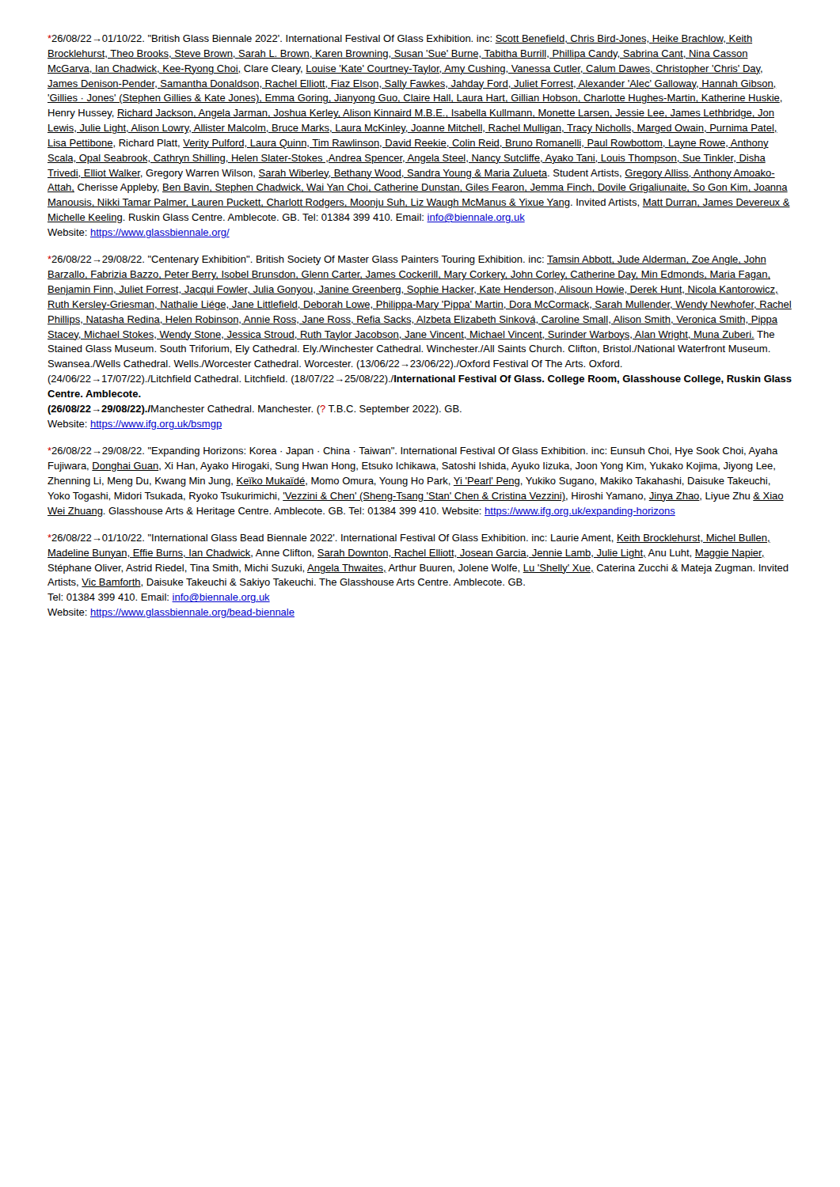*26/08/22→01/10/22. "British Glass Biennale 2022'. International Festival Of Glass Exhibition. inc: Scott Benefield, Chris Bird-Jones, Heike Brachlow, Keith Brocklehurst, Theo Brooks, Steve Brown, Sarah L. Brown, Karen Browning, Susan 'Sue' Burne, Tabitha Burrill, Phillipa Candy, Sabrina Cant, Nina Casson McGarva, Ian Chadwick, Kee-Ryong Choi, Clare Cleary, Louise 'Kate' Courtney-Taylor, Amy Cushing, Vanessa Cutler, Calum Dawes, Christopher 'Chris' Day, James Denison-Pender, Samantha Donaldson, Rachel Elliott, Fiaz Elson, Sally Fawkes, Jahday Ford, Juliet Forrest, Alexander 'Alec' Galloway, Hannah Gibson, 'Gillies · Jones' (Stephen Gillies & Kate Jones), Emma Goring, Jianyong Guo, Claire Hall, Laura Hart, Gillian Hobson, Charlotte Hughes-Martin, Katherine Huskie, Henry Hussey, Richard Jackson, Angela Jarman, Joshua Kerley, Alison Kinnaird M.B.E., Isabella Kullmann, Monette Larsen, Jessie Lee, James Lethbridge, Jon Lewis, Julie Light, Alison Lowry, Allister Malcolm, Bruce Marks, Laura McKinley, Joanne Mitchell, Rachel Mulligan, Tracy Nicholls, Marged Owain, Purnima Patel, Lisa Pettibone, Richard Platt, Verity Pulford, Laura Quinn, Tim Rawlinson, David Reekie, Colin Reid, Bruno Romanelli, Paul Rowbottom, Layne Rowe, Anthony Scala, Opal Seabrook, Cathryn Shilling, Helen Slater-Stokes ,Andrea Spencer, Angela Steel, Nancy Sutcliffe, Ayako Tani, Louis Thompson, Sue Tinkler, Disha Trivedi, Elliot Walker, Gregory Warren Wilson, Sarah Wiberley, Bethany Wood, Sandra Young & Maria Zulueta. Student Artists, Gregory Alliss, Anthony Amoako-Attah, Cherisse Appleby, Ben Bavin, Stephen Chadwick, Wai Yan Choi, Catherine Dunstan, Giles Fearon, Jemma Finch, Dovile Grigaliunaite, So Gon Kim, Joanna Manousis, Nikki Tamar Palmer, Lauren Puckett, Charlott Rodgers, Moonju Suh, Liz Waugh McManus & Yixue Yang. Invited Artists, Matt Durran, James Devereux & Michelle Keeling. Ruskin Glass Centre. Amblecote. GB. Tel: 01384 399 410. Email: info@biennale.org.uk
Website: https://www.glassbiennale.org/
*26/08/22→29/08/22. "Centenary Exhibition". British Society Of Master Glass Painters Touring Exhibition. inc: Tamsin Abbott, Jude Alderman, Zoe Angle, John Barzallo, Fabrizia Bazzo, Peter Berry, Isobel Brunsdon, Glenn Carter, James Cockerill, Mary Corkery, John Corley, Catherine Day, Min Edmonds, Maria Fagan, Benjamin Finn, Juliet Forrest, Jacqui Fowler, Julia Gonyou, Janine Greenberg, Sophie Hacker, Kate Henderson, Alisoun Howie, Derek Hunt, Nicola Kantorowicz, Ruth Kersley-Griesman, Nathalie Liége, Jane Littlefield, Deborah Lowe, Philippa-Mary 'Pippa' Martin, Dora McCormack, Sarah Mullender, Wendy Newhofer, Rachel Phillips, Natasha Redina, Helen Robinson, Annie Ross, Jane Ross, Refia Sacks, Alzbeta Elizabeth Sinková, Caroline Small, Alison Smith, Veronica Smith, Pippa Stacey, Michael Stokes, Wendy Stone, Jessica Stroud, Ruth Taylor Jacobson, Jane Vincent, Michael Vincent, Surinder Warboys, Alan Wright, Muna Zuberi. The Stained Glass Museum. South Triforium, Ely Cathedral. Ely./Winchester Cathedral. Winchester./All Saints Church. Clifton, Bristol./National Waterfront Museum. Swansea./Wells Cathedral. Wells./Worcester Cathedral. Worcester. (13/06/22→23/06/22)./Oxford Festival Of The Arts. Oxford.
(24/06/22→17/07/22)./Litchfield Cathedral. Litchfield. (18/07/22→25/08/22)./International Festival Of Glass. College Room, Glasshouse College, Ruskin Glass Centre. Amblecote.
(26/08/22→29/08/22)./Manchester Cathedral. Manchester. (? T.B.C. September 2022). GB.
Website: https://www.ifg.org.uk/bsmgp
*26/08/22→29/08/22. "Expanding Horizons: Korea · Japan · China · Taiwan". International Festival Of Glass Exhibition. inc: Eunsuh Choi, Hye Sook Choi, Ayaha Fujiwara, Donghai Guan, Xi Han, Ayako Hirogaki, Sung Hwan Hong, Etsuko Ichikawa, Satoshi Ishida, Ayuko Iizuka, Joon Yong Kim, Yukako Kojima, Jiyong Lee, Zhenning Li, Meng Du, Kwang Min Jung, Keïko Mukaïdé, Momo Omura, Young Ho Park, Yi 'Pearl' Peng, Yukiko Sugano, Makiko Takahashi, Daisuke Takeuchi, Yoko Togashi, Midori Tsukada, Ryoko Tsukurimichi, 'Vezzini & Chen' (Sheng-Tsang 'Stan' Chen & Cristina Vezzini), Hiroshi Yamano, Jinya Zhao, Liyue Zhu & Xiao Wei Zhuang. Glasshouse Arts & Heritage Centre. Amblecote. GB. Tel: 01384 399 410. Website: https://www.ifg.org.uk/expanding-horizons
*26/08/22→01/10/22. "International Glass Bead Biennale 2022'. International Festival Of Glass Exhibition. inc: Laurie Ament, Keith Brocklehurst, Michel Bullen, Madeline Bunyan, Effie Burns, Ian Chadwick, Anne Clifton, Sarah Downton, Rachel Elliott, Josean Garcia, Jennie Lamb, Julie Light, Anu Luht, Maggie Napier, Stéphane Oliver, Astrid Riedel, Tina Smith, Michi Suzuki, Angela Thwaites, Arthur Buuren, Jolene Wolfe, Lu 'Shelly' Xue, Caterina Zucchi & Mateja Zugman. Invited Artists, Vic Bamforth, Daisuke Takeuchi & Sakiyo Takeuchi. The Glasshouse Arts Centre. Amblecote. GB.
Tel: 01384 399 410. Email: info@biennale.org.uk
Website: https://www.glassbiennale.org/bead-biennale